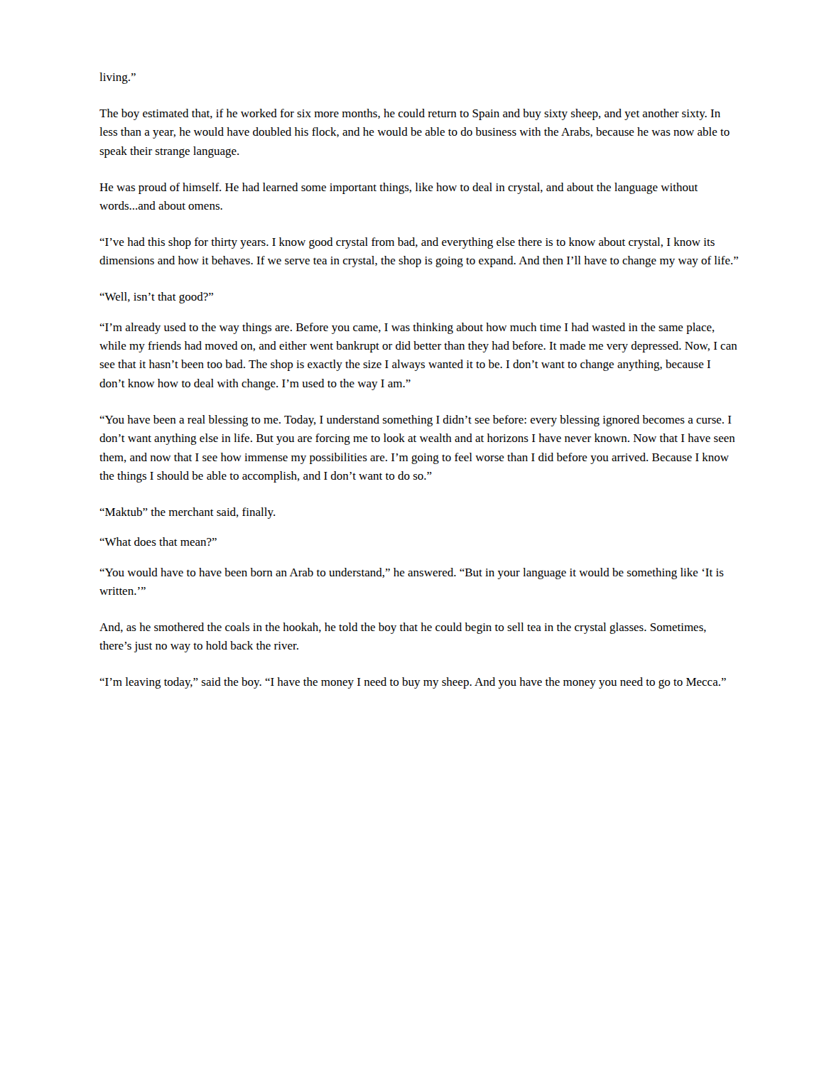living.”
The boy estimated that, if he worked for six more months, he could return to Spain and buy sixty sheep, and yet another sixty. In less than a year, he would have doubled his flock, and he would be able to do business with the Arabs, because he was now able to speak their strange language.
He was proud of himself. He had learned some important things, like how to deal in crystal, and about the language without words...and about omens.
“I’ve had this shop for thirty years. I know good crystal from bad, and everything else there is to know about crystal, I know its dimensions and how it behaves. If we serve tea in crystal, the shop is going to expand. And then I’ll have to change my way of life.”
“Well, isn’t that good?”
“I’m already used to the way things are. Before you came, I was thinking about how much time I had wasted in the same place, while my friends had moved on, and either went bankrupt or did better than they had before. It made me very depressed. Now, I can see that it hasn’t been too bad. The shop is exactly the size I always wanted it to be. I don’t want to change anything, because I don’t know how to deal with change. I’m used to the way I am.”
“You have been a real blessing to me. Today, I understand something I didn’t see before: every blessing ignored becomes a curse. I don’t want anything else in life. But you are forcing me to look at wealth and at horizons I have never known. Now that I have seen them, and now that I see how immense my possibilities are. I’m going to feel worse than I did before you arrived. Because I know the things I should be able to accomplish, and I don’t want to do so.”
“Maktub” the merchant said, finally.
“What does that mean?”
“You would have to have been born an Arab to understand,” he answered. “But in your language it would be something like ‘It is written.’”
And, as he smothered the coals in the hookah, he told the boy that he could begin to sell tea in the crystal glasses. Sometimes, there’s just no way to hold back the river.
“I’m leaving today,” said the boy. “I have the money I need to buy my sheep. And you have the money you need to go to Mecca.”